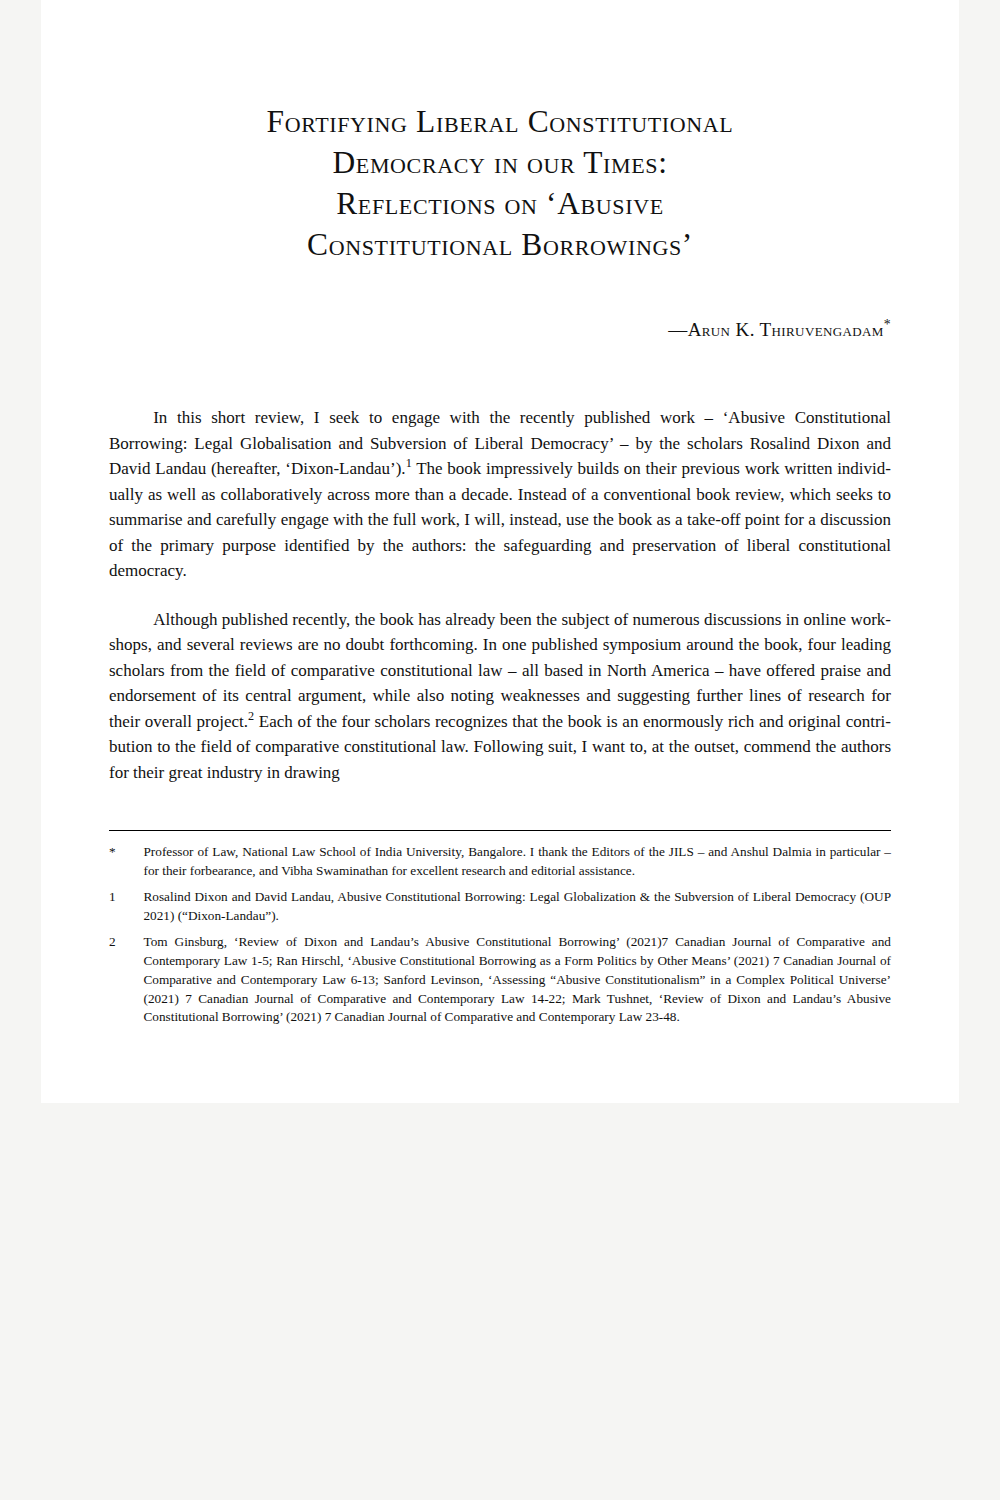Fortifying Liberal Constitutional
Democracy in our Times:
Reflections on ‘Abusive
Constitutional Borrowings’
—Arun K. Thiruvengadam*
In this short review, I seek to engage with the recently published work – ‘Abusive Constitutional Borrowing: Legal Globalisation and Subversion of Liberal Democracy’ – by the scholars Rosalind Dixon and David Landau (hereafter, ‘Dixon-Landau’).1 The book impressively builds on their previous work written individually as well as collaboratively across more than a decade. Instead of a conventional book review, which seeks to summarise and carefully engage with the full work, I will, instead, use the book as a take-off point for a discussion of the primary purpose identified by the authors: the safeguarding and preservation of liberal constitutional democracy.
Although published recently, the book has already been the subject of numerous discussions in online workshops, and several reviews are no doubt forthcoming. In one published symposium around the book, four leading scholars from the field of comparative constitutional law – all based in North America – have offered praise and endorsement of its central argument, while also noting weaknesses and suggesting further lines of research for their overall project.2 Each of the four scholars recognizes that the book is an enormously rich and original contribution to the field of comparative constitutional law. Following suit, I want to, at the outset, commend the authors for their great industry in drawing
*Professor of Law, National Law School of India University, Bangalore. I thank the Editors of the JILS – and Anshul Dalmia in particular – for their forbearance, and Vibha Swaminathan for excellent research and editorial assistance.
1 Rosalind Dixon and David Landau, Abusive Constitutional Borrowing: Legal Globalization & the Subversion of Liberal Democracy (OUP 2021) (“Dixon-Landau”).
2 Tom Ginsburg, ‘Review of Dixon and Landau’s Abusive Constitutional Borrowing’ (2021)7 Canadian Journal of Comparative and Contemporary Law 1-5; Ran Hirschl, ‘Abusive Constitutional Borrowing as a Form Politics by Other Means’ (2021) 7 Canadian Journal of Comparative and Contemporary Law 6-13; Sanford Levinson, ‘Assessing “Abusive Constitutionalism” in a Complex Political Universe’ (2021) 7 Canadian Journal of Comparative and Contemporary Law 14-22; Mark Tushnet, ‘Review of Dixon and Landau’s Abusive Constitutional Borrowing’ (2021) 7 Canadian Journal of Comparative and Contemporary Law 23-48.